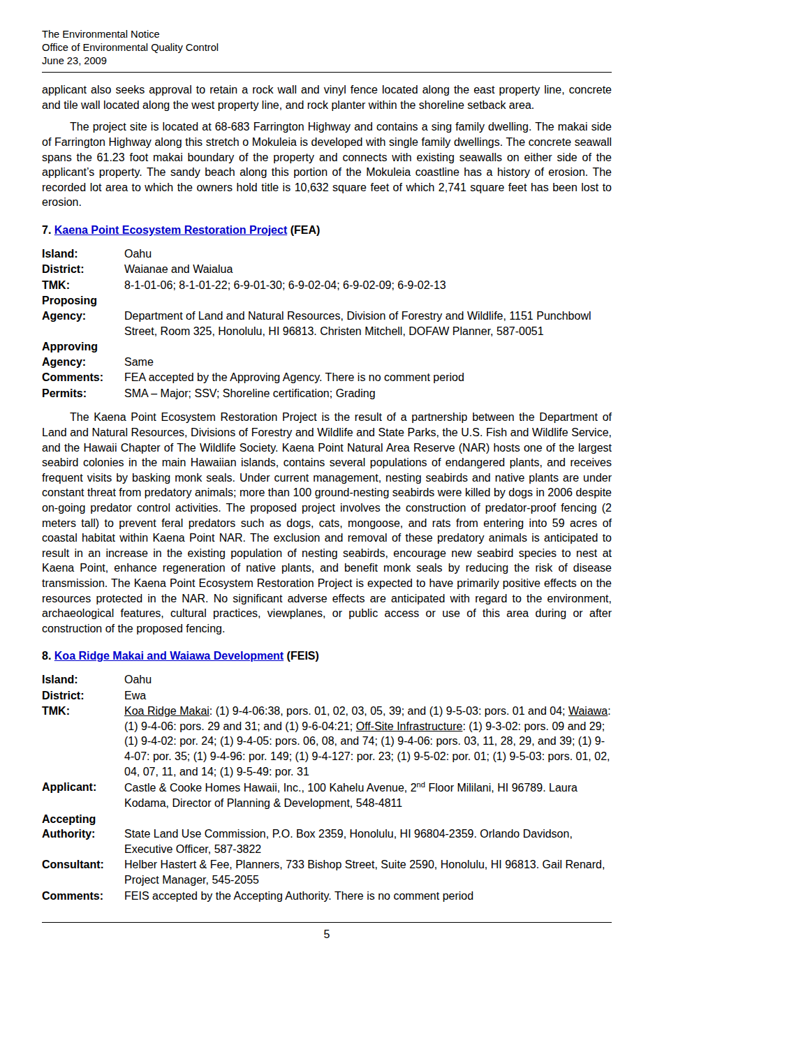The Environmental Notice
Office of Environmental Quality Control
June 23, 2009
applicant also seeks approval to retain a rock wall and vinyl fence located along the east property line, concrete and tile wall located along the west property line, and rock planter within the shoreline setback area.
The project site is located at 68-683 Farrington Highway and contains a sing family dwelling. The makai side of Farrington Highway along this stretch o Mokuleia is developed with single family dwellings. The concrete seawall spans the 61.23 foot makai boundary of the property and connects with existing seawalls on either side of the applicant’s property. The sandy beach along this portion of the Mokuleia coastline has a history of erosion. The recorded lot area to which the owners hold title is 10,632 square feet of which 2,741 square feet has been lost to erosion.
7. Kaena Point Ecosystem Restoration Project (FEA)
| Island: | Oahu |
| District: | Waianae and Waialua |
| TMK: | 8-1-01-06; 8-1-01-22; 6-9-01-30; 6-9-02-04; 6-9-02-09; 6-9-02-13 |
| Proposing Agency: | Department of Land and Natural Resources, Division of Forestry and Wildlife, 1151 Punchbowl Street, Room 325, Honolulu, HI 96813. Christen Mitchell, DOFAW Planner, 587-0051 |
| Approving Agency: | Same |
| Comments: | FEA accepted by the Approving Agency. There is no comment period |
| Permits: | SMA – Major; SSV; Shoreline certification; Grading |
The Kaena Point Ecosystem Restoration Project is the result of a partnership between the Department of Land and Natural Resources, Divisions of Forestry and Wildlife and State Parks, the U.S. Fish and Wildlife Service, and the Hawaii Chapter of The Wildlife Society. Kaena Point Natural Area Reserve (NAR) hosts one of the largest seabird colonies in the main Hawaiian islands, contains several populations of endangered plants, and receives frequent visits by basking monk seals. Under current management, nesting seabirds and native plants are under constant threat from predatory animals; more than 100 ground-nesting seabirds were killed by dogs in 2006 despite on-going predator control activities. The proposed project involves the construction of predator-proof fencing (2 meters tall) to prevent feral predators such as dogs, cats, mongoose, and rats from entering into 59 acres of coastal habitat within Kaena Point NAR. The exclusion and removal of these predatory animals is anticipated to result in an increase in the existing population of nesting seabirds, encourage new seabird species to nest at Kaena Point, enhance regeneration of native plants, and benefit monk seals by reducing the risk of disease transmission. The Kaena Point Ecosystem Restoration Project is expected to have primarily positive effects on the resources protected in the NAR. No significant adverse effects are anticipated with regard to the environment, archaeological features, cultural practices, viewplanes, or public access or use of this area during or after construction of the proposed fencing.
8. Koa Ridge Makai and Waiawa Development (FEIS)
| Island: | Oahu |
| District: | Ewa |
| TMK: | Koa Ridge Makai : (1) 9-4-06:38, pors. 01, 02, 03, 05, 39; and (1) 9-5-03: pors. 01 and 04; Waiawa : (1) 9-4-06: pors. 29 and 31; and (1) 9-6-04:21; Off-Site Infrastructure : (1) 9-3-02: pors. 09 and 29; (1) 9-4-02: por. 24; (1) 9-4-05: pors. 06, 08, and 74; (1) 9-4-06: pors. 03, 11, 28, 29, and 39; (1) 9-4-07: por. 35; (1) 9-4-96: por. 149; (1) 9-4-127: por. 23; (1) 9-5-02: por. 01; (1) 9-5-03: pors. 01, 02, 04, 07, 11, and 14; (1) 9-5-49: por. 31 |
| Applicant: | Castle & Cooke Homes Hawaii, Inc., 100 Kahelu Avenue, 2 nd Floor Mililani, HI 96789. Laura Kodama, Director of Planning & Development, 548-4811 |
| Accepting Authority: | State Land Use Commission, P.O. Box 2359, Honolulu, HI 96804-2359. Orlando Davidson, Executive Officer, 587-3822 |
| Consultant: | Helber Hastert & Fee, Planners, 733 Bishop Street, Suite 2590, Honolulu, HI 96813. Gail Renard, Project Manager, 545-2055 |
| Comments: | FEIS accepted by the Accepting Authority. There is no comment period |
5